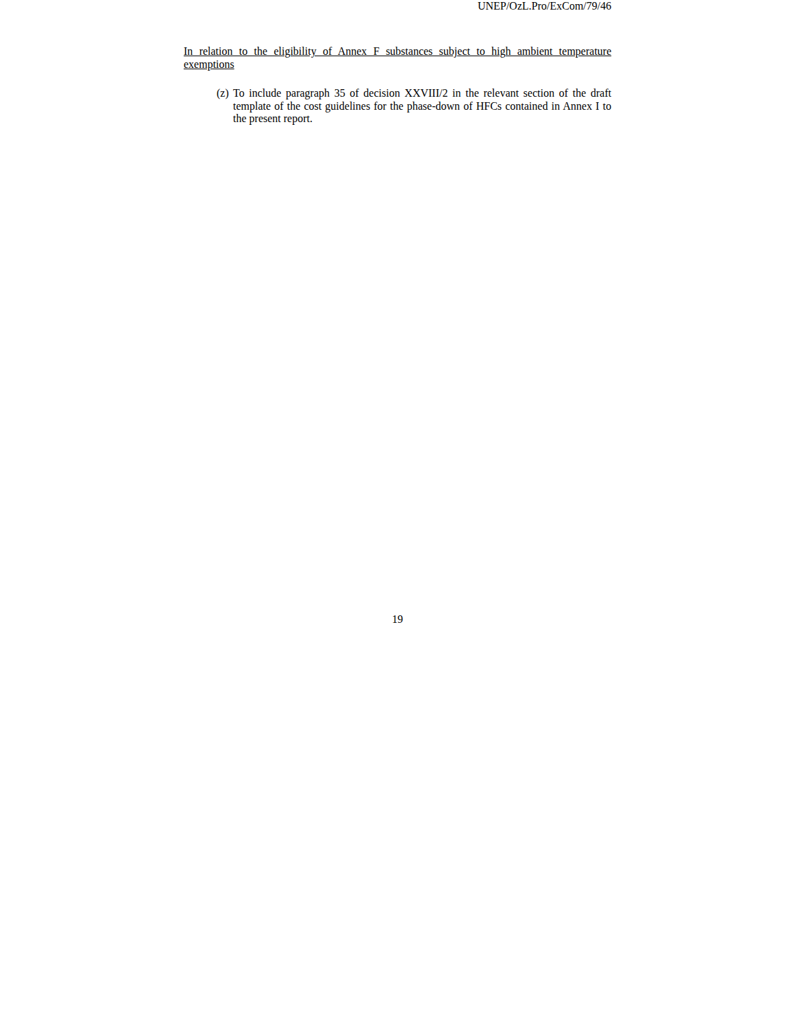UNEP/OzL.Pro/ExCom/79/46
In relation to the eligibility of Annex F substances subject to high ambient temperature exemptions
(z)
To include paragraph 35 of decision XXVIII/2 in the relevant section of the draft template of the cost guidelines for the phase-down of HFCs contained in Annex I to the present report.
19